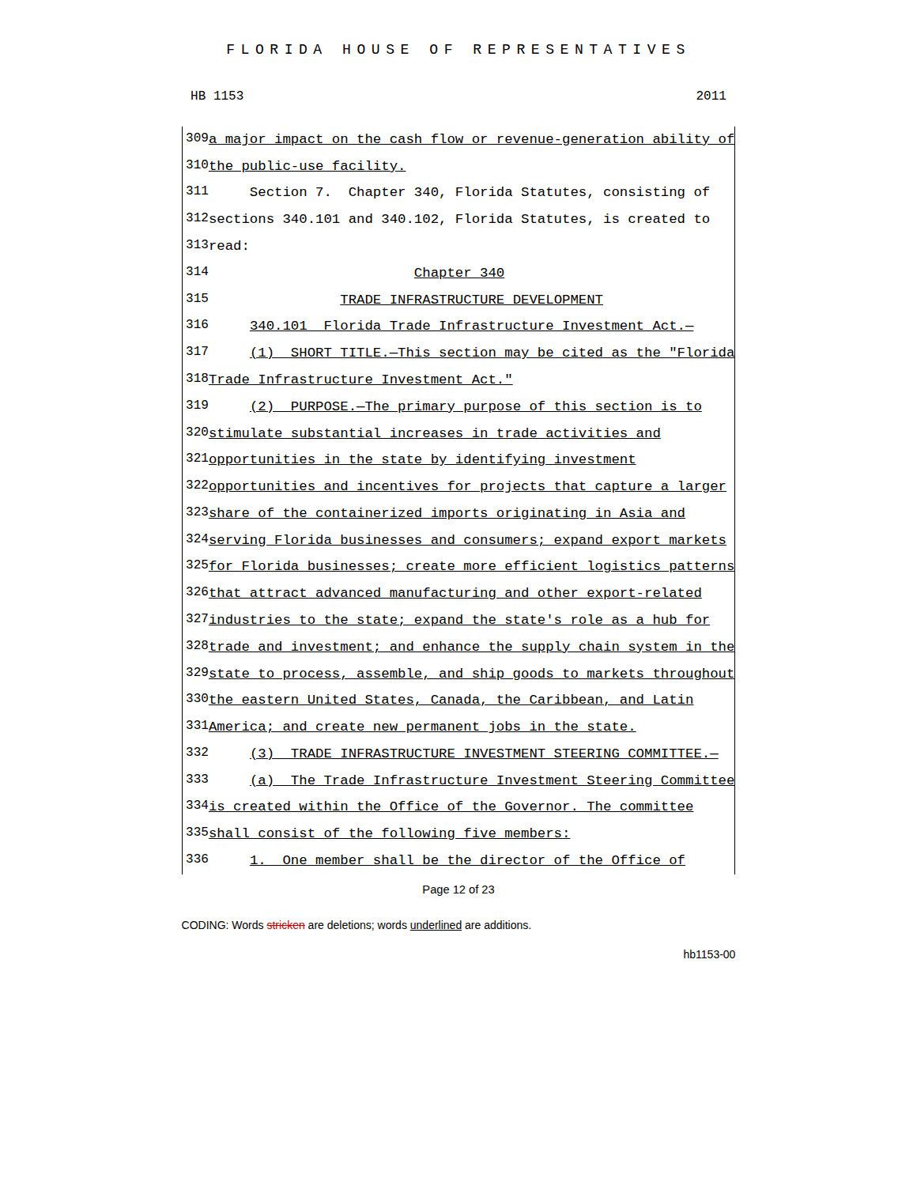FLORIDA HOUSE OF REPRESENTATIVES
HB 1153 2011
| 309 | a major impact on the cash flow or revenue-generation ability of |
| 310 | the public-use facility. |
| 311 | Section 7. Chapter 340, Florida Statutes, consisting of |
| 312 | sections 340.101 and 340.102, Florida Statutes, is created to |
| 313 | read: |
| 314 | Chapter 340 |
| 315 | TRADE INFRASTRUCTURE DEVELOPMENT |
| 316 | 340.101 Florida Trade Infrastructure Investment Act.— |
| 317 | (1) SHORT TITLE.—This section may be cited as the "Florida |
| 318 | Trade Infrastructure Investment Act." |
| 319 | (2) PURPOSE.—The primary purpose of this section is to |
| 320 | stimulate substantial increases in trade activities and |
| 321 | opportunities in the state by identifying investment |
| 322 | opportunities and incentives for projects that capture a larger |
| 323 | share of the containerized imports originating in Asia and |
| 324 | serving Florida businesses and consumers; expand export markets |
| 325 | for Florida businesses; create more efficient logistics patterns |
| 326 | that attract advanced manufacturing and other export-related |
| 327 | industries to the state; expand the state's role as a hub for |
| 328 | trade and investment; and enhance the supply chain system in the |
| 329 | state to process, assemble, and ship goods to markets throughout |
| 330 | the eastern United States, Canada, the Caribbean, and Latin |
| 331 | America; and create new permanent jobs in the state. |
| 332 | (3) TRADE INFRASTRUCTURE INVESTMENT STEERING COMMITTEE.— |
| 333 | (a) The Trade Infrastructure Investment Steering Committee |
| 334 | is created within the Office of the Governor. The committee |
| 335 | shall consist of the following five members: |
| 336 | 1. One member shall be the director of the Office of |
Page 12 of 23
CODING: Words stricken are deletions; words underlined are additions.
hb1153-00